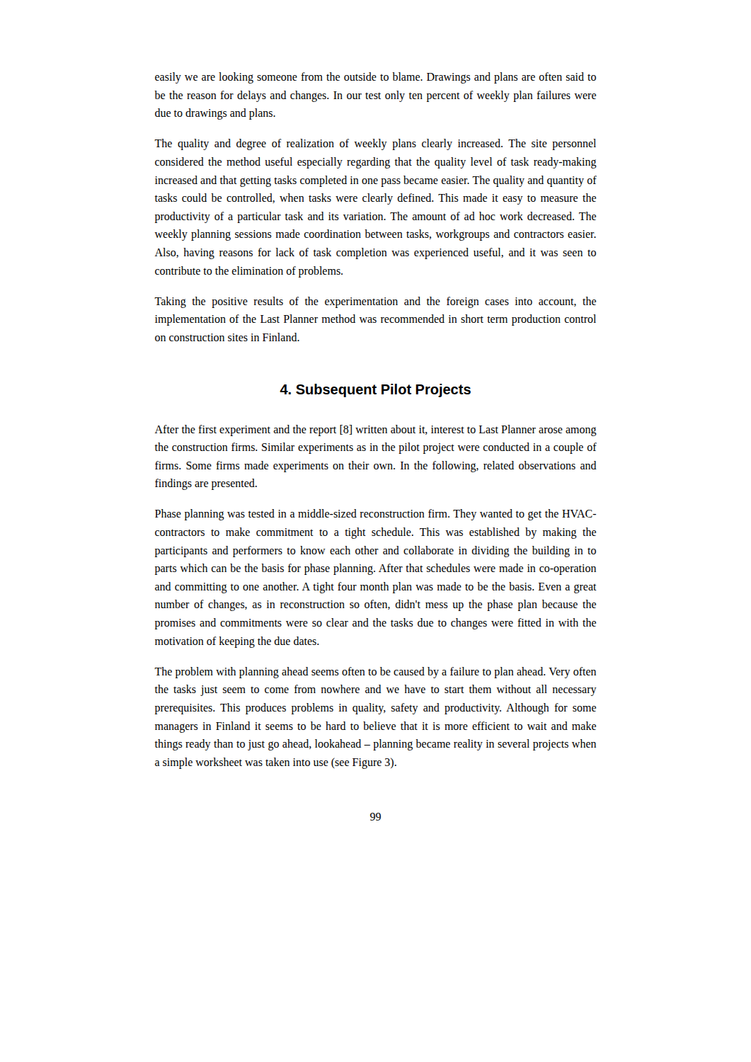easily we are looking someone from the outside to blame. Drawings and plans are often said to be the reason for delays and changes. In our test only ten percent of weekly plan failures were due to drawings and plans.
The quality and degree of realization of weekly plans clearly increased. The site personnel considered the method useful especially regarding that the quality level of task ready-making increased and that getting tasks completed in one pass became easier. The quality and quantity of tasks could be controlled, when tasks were clearly defined. This made it easy to measure the productivity of a particular task and its variation. The amount of ad hoc work decreased. The weekly planning sessions made coordination between tasks, workgroups and contractors easier. Also, having reasons for lack of task completion was experienced useful, and it was seen to contribute to the elimination of problems.
Taking the positive results of the experimentation and the foreign cases into account, the implementation of the Last Planner method was recommended in short term production control on construction sites in Finland.
4. Subsequent Pilot Projects
After the first experiment and the report [8] written about it, interest to Last Planner arose among the construction firms. Similar experiments as in the pilot project were conducted in a couple of firms. Some firms made experiments on their own. In the following, related observations and findings are presented.
Phase planning was tested in a middle-sized reconstruction firm. They wanted to get the HVAC-contractors to make commitment to a tight schedule. This was established by making the participants and performers to know each other and collaborate in dividing the building in to parts which can be the basis for phase planning. After that schedules were made in co-operation and committing to one another. A tight four month plan was made to be the basis. Even a great number of changes, as in reconstruction so often, didn't mess up the phase plan because the promises and commitments were so clear and the tasks due to changes were fitted in with the motivation of keeping the due dates.
The problem with planning ahead seems often to be caused by a failure to plan ahead. Very often the tasks just seem to come from nowhere and we have to start them without all necessary prerequisites. This produces problems in quality, safety and productivity. Although for some managers in Finland it seems to be hard to believe that it is more efficient to wait and make things ready than to just go ahead, lookahead – planning became reality in several projects when a simple worksheet was taken into use (see Figure 3).
99